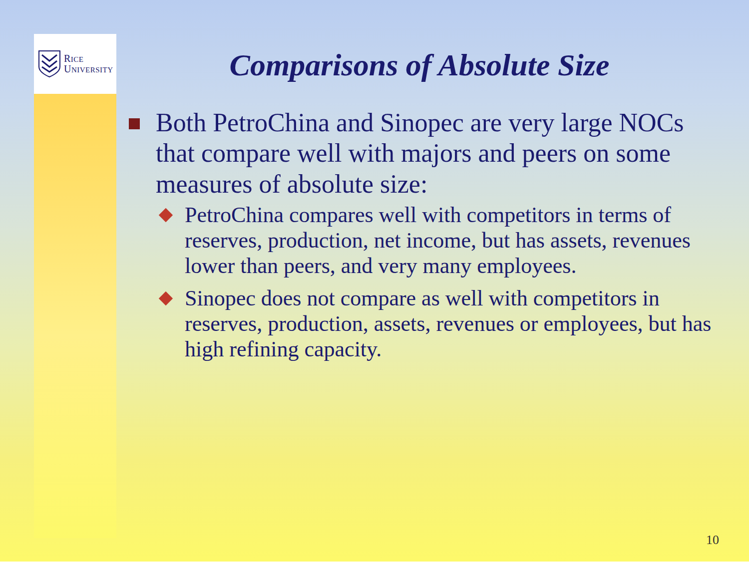RICE
UNIVERSITY
Comparisons of Absolute Size
Both PetroChina and Sinopec are very large NOCs that compare well with majors and peers on some measures of absolute size:
PetroChina compares well with competitors in terms of reserves, production, net income, but has assets, revenues lower than peers, and very many employees.
Sinopec does not compare as well with competitors in reserves, production, assets, revenues or employees, but has high refining capacity.
10